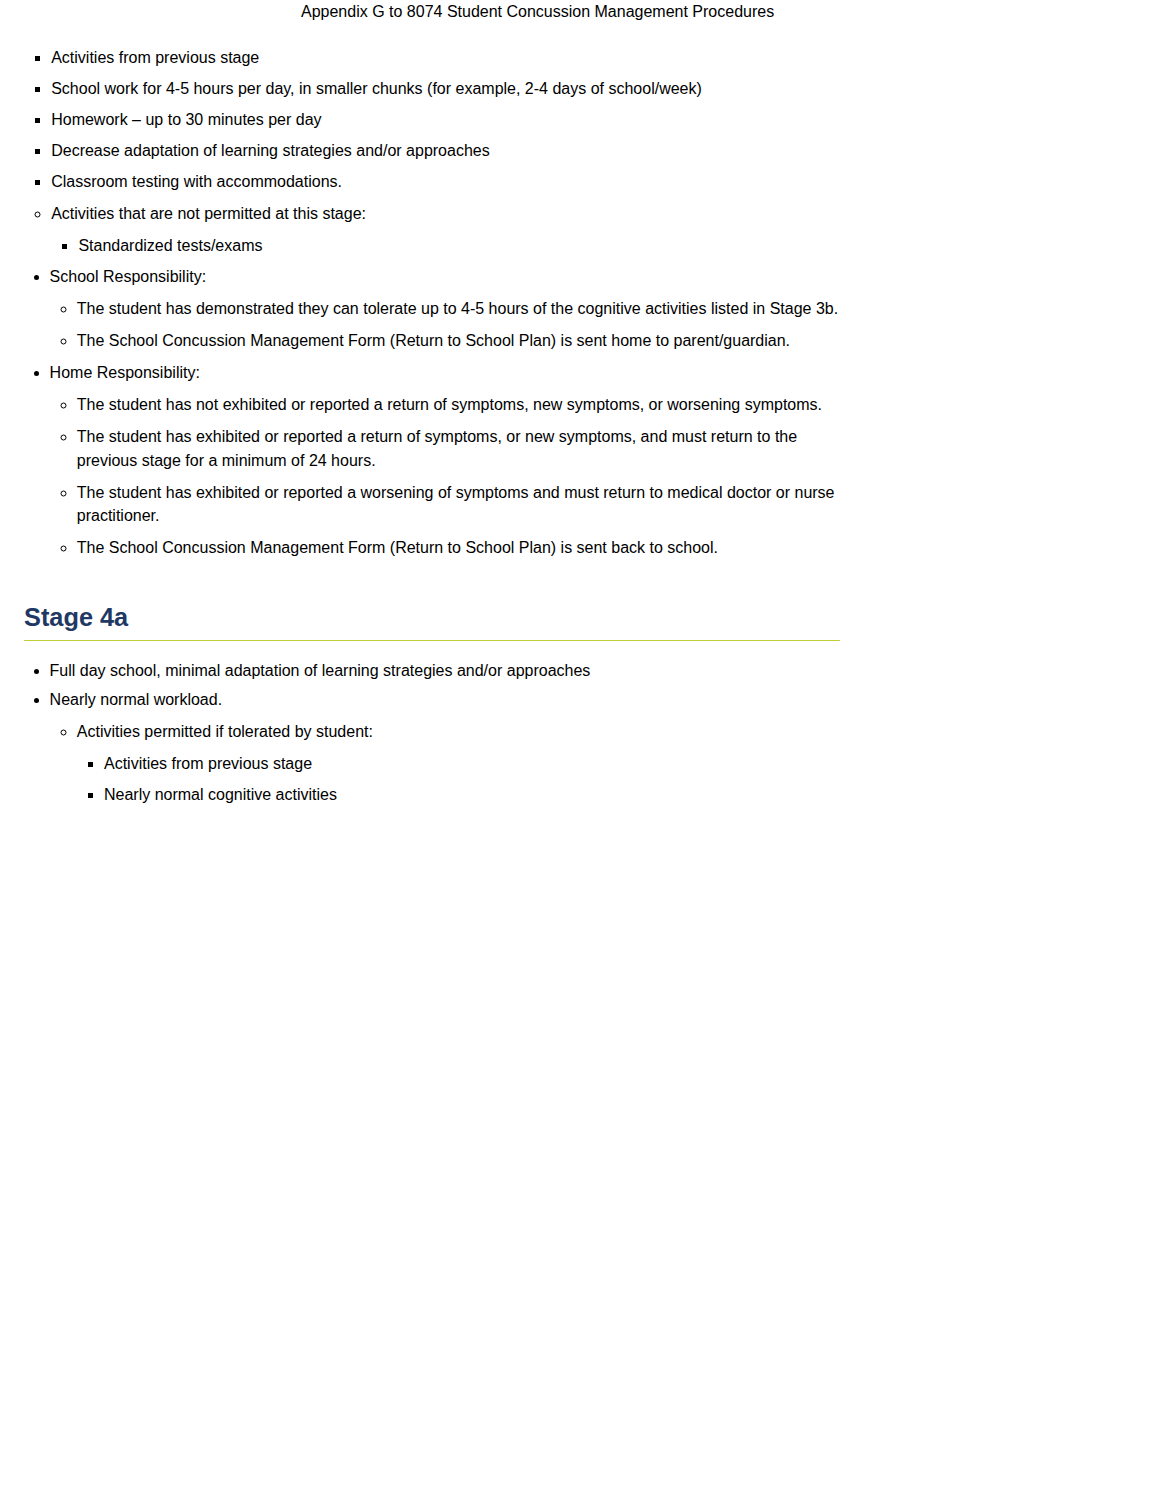Appendix G to 8074 Student Concussion Management Procedures
Activities from previous stage
School work for 4-5 hours per day, in smaller chunks (for example, 2-4 days of school/week)
Homework – up to 30 minutes per day
Decrease adaptation of learning strategies and/or approaches
Classroom testing with accommodations.
Activities that are not permitted at this stage:
Standardized tests/exams
School Responsibility:
The student has demonstrated they can tolerate up to 4-5 hours of the cognitive activities listed in Stage 3b.
The School Concussion Management Form (Return to School Plan) is sent home to parent/guardian.
Home Responsibility:
The student has not exhibited or reported a return of symptoms, new symptoms, or worsening symptoms.
The student has exhibited or reported a return of symptoms, or new symptoms, and must return to the previous stage for a minimum of 24 hours.
The student has exhibited or reported a worsening of symptoms and must return to medical doctor or nurse practitioner.
The School Concussion Management Form (Return to School Plan) is sent back to school.
Stage 4a
Full day school, minimal adaptation of learning strategies and/or approaches
Nearly normal workload.
Activities permitted if tolerated by student:
Activities from previous stage
Nearly normal cognitive activities